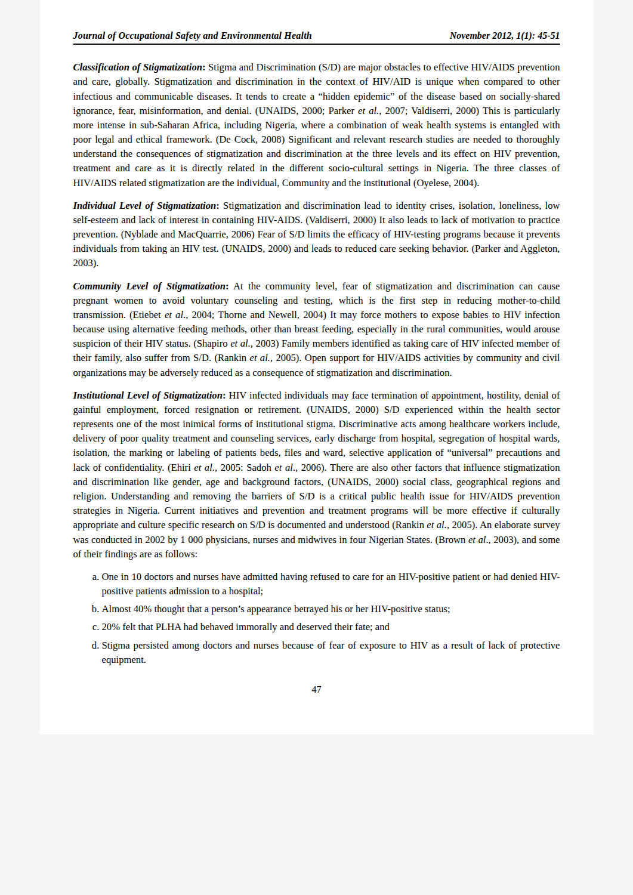Journal of Occupational Safety and Environmental Health November 2012, 1(1): 45-51
Classification of Stigmatization: Stigma and Discrimination (S/D) are major obstacles to effective HIV/AIDS prevention and care, globally. Stigmatization and discrimination in the context of HIV/AID is unique when compared to other infectious and communicable diseases. It tends to create a “hidden epidemic” of the disease based on socially-shared ignorance, fear, misinformation, and denial. (UNAIDS, 2000; Parker et al., 2007; Valdiserri, 2000) This is particularly more intense in sub-Saharan Africa, including Nigeria, where a combination of weak health systems is entangled with poor legal and ethical framework. (De Cock, 2008) Significant and relevant research studies are needed to thoroughly understand the consequences of stigmatization and discrimination at the three levels and its effect on HIV prevention, treatment and care as it is directly related in the different socio-cultural settings in Nigeria. The three classes of HIV/AIDS related stigmatization are the individual, Community and the institutional (Oyelese, 2004).
Individual Level of Stigmatization: Stigmatization and discrimination lead to identity crises, isolation, loneliness, low self-esteem and lack of interest in containing HIV-AIDS. (Valdiserri, 2000) It also leads to lack of motivation to practice prevention. (Nyblade and MacQuarrie, 2006) Fear of S/D limits the efficacy of HIV-testing programs because it prevents individuals from taking an HIV test. (UNAIDS, 2000) and leads to reduced care seeking behavior. (Parker and Aggleton, 2003).
Community Level of Stigmatization: At the community level, fear of stigmatization and discrimination can cause pregnant women to avoid voluntary counseling and testing, which is the first step in reducing mother-to-child transmission. (Etiebet et al., 2004; Thorne and Newell, 2004) It may force mothers to expose babies to HIV infection because using alternative feeding methods, other than breast feeding, especially in the rural communities, would arouse suspicion of their HIV status. (Shapiro et al., 2003) Family members identified as taking care of HIV infected member of their family, also suffer from S/D. (Rankin et al., 2005). Open support for HIV/AIDS activities by community and civil organizations may be adversely reduced as a consequence of stigmatization and discrimination.
Institutional Level of Stigmatization: HIV infected individuals may face termination of appointment, hostility, denial of gainful employment, forced resignation or retirement. (UNAIDS, 2000) S/D experienced within the health sector represents one of the most inimical forms of institutional stigma. Discriminative acts among healthcare workers include, delivery of poor quality treatment and counseling services, early discharge from hospital, segregation of hospital wards, isolation, the marking or labeling of patients beds, files and ward, selective application of “universal” precautions and lack of confidentiality. (Ehiri et al., 2005: Sadoh et al., 2006). There are also other factors that influence stigmatization and discrimination like gender, age and background factors, (UNAIDS, 2000) social class, geographical regions and religion. Understanding and removing the barriers of S/D is a critical public health issue for HIV/AIDS prevention strategies in Nigeria. Current initiatives and prevention and treatment programs will be more effective if culturally appropriate and culture specific research on S/D is documented and understood (Rankin et al., 2005). An elaborate survey was conducted in 2002 by 1 000 physicians, nurses and midwives in four Nigerian States. (Brown et al., 2003), and some of their findings are as follows:
One in 10 doctors and nurses have admitted having refused to care for an HIV-positive patient or had denied HIV-positive patients admission to a hospital;
Almost 40% thought that a person’s appearance betrayed his or her HIV-positive status;
20% felt that PLHA had behaved immorally and deserved their fate; and
Stigma persisted among doctors and nurses because of fear of exposure to HIV as a result of lack of protective equipment.
47